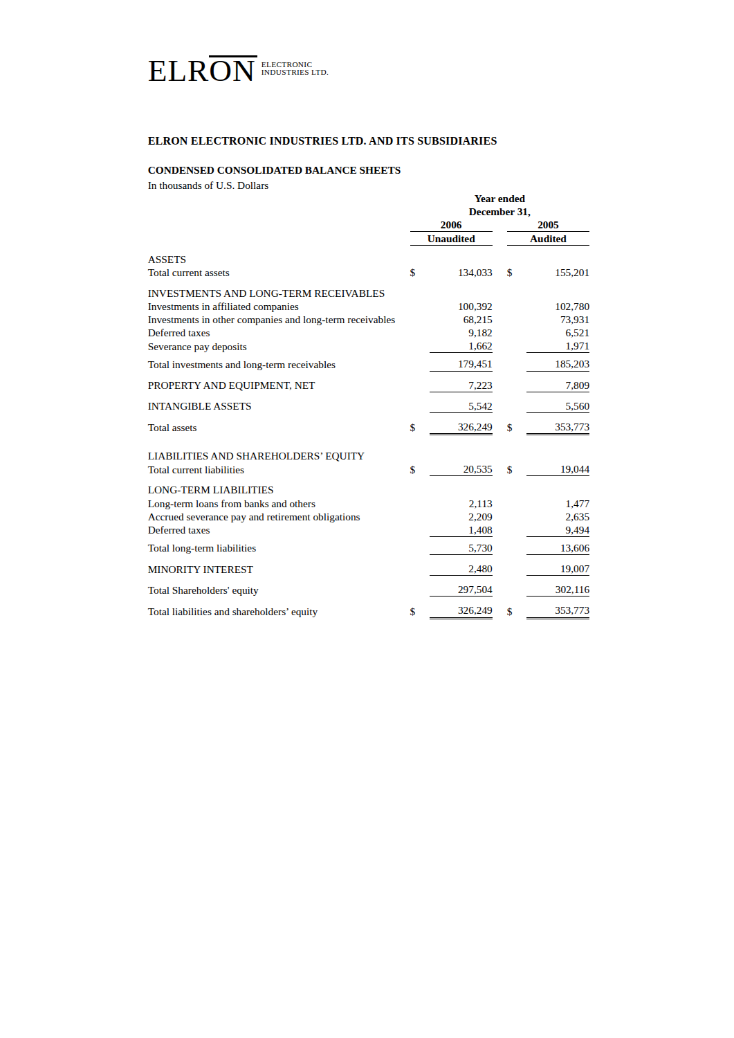ELRON
ELECTRONIC
INDUSTRIES LTD.
ELRON ELECTRONIC INDUSTRIES LTD. AND ITS SUBSIDIARIES
CONDENSED CONSOLIDATED BALANCE SHEETS
In thousands of U.S. Dollars
| | Year ended |
| | December 31, |
| | 2006 | | 2005 |
| | Unaudited | | Audited |
| ASSETS | | | | | |
| Total current assets | $ | 134,033 | | $ | 155,201 |
| INVESTMENTS AND LONG-TERM RECEIVABLES | | | | | |
| Investments in affiliated companies | | 100,392 | | | 102,780 |
| Investments in other companies and long-term receivables | | 68,215 | | | 73,931 |
| Deferred taxes | | 9,182 | | | 6,521 |
| Severance pay deposits | | 1,662 | | | 1,971 |
| Total investments and long-term receivables | | 179,451 | | | 185,203 |
| PROPERTY AND EQUIPMENT, NET | | 7,223 | | | 7,809 |
| INTANGIBLE ASSETS | | 5,542 | | | 5,560 |
| Total assets | $ | 326,249 | | $ | 353,773 |
| LIABILITIES AND SHAREHOLDERS’ EQUITY | | | | | |
| Total current liabilities | $ | 20,535 | | $ | 19,044 |
| LONG-TERM LIABILITIES | | | | | |
| Long-term loans from banks and others | | 2,113 | | | 1,477 |
| Accrued severance pay and retirement obligations | | 2,209 | | | 2,635 |
| Deferred taxes | | 1,408 | | | 9,494 |
| Total long-term liabilities | | 5,730 | | | 13,606 |
| MINORITY INTEREST | | 2,480 | | | 19,007 |
| Total Shareholders' equity | | 297,504 | | | 302,116 |
| Total liabilities and shareholders’ equity | $ | 326,249 | | $ | 353,773 |